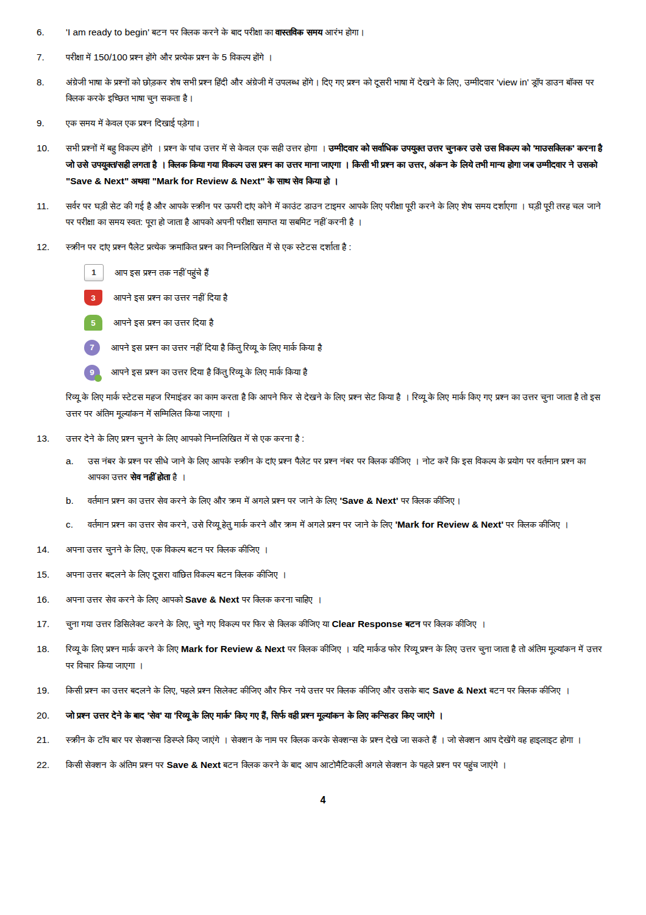'I am ready to begin' बटन पर क्लिक करने के बाद परीक्षा का वास्तविक समय आरंभ होगा।
परीक्षा में 150/100 प्रश्न होंगे और प्रत्येक प्रश्न के 5 विकल्प होंगे ।
अंग्रेजी भाषा के प्रश्नों को छोड़कर शेष सभी प्रश्न हिंदी और अंग्रेजी में उपलब्ध होंगे। दिए गए प्रश्न को दूसरी भाषा में देखने के लिए, उम्मीदवार 'view in' ड्रॉप डाउन बॉक्स पर क्लिक करके इच्छित भाषा चुन सकता है।
एक समय में केवल एक प्रश्न दिखाई पड़ेगा।
सभी प्रश्नों में बहु विकल्प होंगे । प्रश्न के पांच उत्तर में से केवल एक सही उत्तर होगा । उम्मीदवार को सर्वाधिक उपयुक्त उत्तर चुनकर उसे उस विकल्प को 'माउसक्लिक' करना है जो उसे उपयुक्त/सही लगता है । क्लिक किया गया विकल्प उस प्रश्न का उत्तर माना जाएगा । किसी भी प्रश्न का उत्तर, अंकन के लिये तभी मान्य होगा जब उम्मीदवार ने उसको "Save & Next" अथवा "Mark for Review & Next" के साथ सेव किया हो ।
सर्वर पर घड़ी सेट की गई है और आपके स्क्रीन पर ऊपरी दांए कोने में काउंट डाउन टाइमर आपके लिए परीक्षा पूरी करने के लिए शेष समय दर्शाएगा । घड़ी पूरी तरह चल जाने पर परीक्षा का समय स्वत: पूरा हो जाता है आपको अपनी परीक्षा समाप्त या सबमिट नहीं करनी है ।
स्क्रीन पर दांए प्रश्न पैलेट प्रत्येक क्रमांकित प्रश्न का निम्नलिखित में से एक स्टेटस दर्शाता है :
1 आप इस प्रश्न तक नहीं पहुंचे हैं
3 आपने इस प्रश्न का उत्तर नहीं दिया है
5 आपने इस प्रश्न का उत्तर दिया है
7 आपने इस प्रश्न का उत्तर नहीं दिया है किंतु रिव्यू के लिए मार्क किया है
9 आपने इस प्रश्न का उत्तर दिया है किंतु रिव्यू के लिए मार्क किया है
रिव्यू के लिए मार्क स्टेटस महज रिमाइंडर का काम करता है कि आपने फिर से देखने के लिए प्रश्न सेट किया है । रिव्यू के लिए मार्क किए गए प्रश्न का उत्तर चुना जाता है तो इस उत्तर पर अंतिम मूल्यांकन में सम्मिलित किया जाएगा ।
उत्तर देने के लिए प्रश्न चुनने के लिए आपको निम्नलिखित में से एक करना है :
उस नंबर के प्रश्न पर सीधे जाने के लिए आपके स्क्रीन के दांए प्रश्न पैलेट पर प्रश्न नंबर पर क्लिक कीजिए । नोट करें कि इस विकल्प के प्रयोग पर वर्तमान प्रश्न का आपका उत्तर सेव नहीं होता है ।
वर्तमान प्रश्न का उत्तर सेव करने के लिए और क्रम में अगले प्रश्न पर जाने के लिए 'Save & Next' पर क्लिक कीजिए।
वर्तमान प्रश्न का उत्तर सेव करने, उसे रिव्यू हेतु मार्क करने और क्रम में अगले प्रश्न पर जाने के लिए 'Mark for Review & Next' पर क्लिक कीजिए ।
अपना उत्तर चुनने के लिए, एक विकल्प बटन पर क्लिक कीजिए ।
अपना उत्तर बदलने के लिए दूसरा वांछित विकल्प बटन क्लिक कीजिए ।
अपना उत्तर सेव करने के लिए आपको Save & Next पर क्लिक करना चाहिए ।
चुना गया उत्तर डिसिलेक्ट करने के लिए, चुने गए विकल्प पर फिर से क्लिक कीजिए या Clear Response बटन पर क्लिक कीजिए ।
रिव्यू के लिए प्रश्न मार्क करने के लिए Mark for Review & Next पर क्लिक कीजिए । यदि मार्कड फोर रिव्यू प्रश्न के लिए उत्तर चुना जाता है तो अंतिम मूल्यांकन में उत्तर पर विचार किया जाएगा ।
किसी प्रश्न का उत्तर बदलने के लिए, पहले प्रश्न सिलेक्ट कीजिए और फिर नये उत्तर पर क्लिक कीजिए और उसके बाद Save & Next बटन पर क्लिक कीजिए ।
जो प्रश्न उत्तर देने के बाद 'सेव' या 'रिव्यू के लिए मार्क' किए गए हैं, सिर्फ वही प्रश्न मूल्यांकन के लिए कन्सिडर किए जाएंगे ।
स्क्रीन के टॉप बार पर सेक्शन्स डिस्प्ले किए जाएंगे । सेक्शन के नाम पर क्लिक करके सेक्शन्स के प्रश्न देखे जा सकते हैं । जो सेक्शन आप देखेंगे वह हाइलाइट होगा ।
किसी सेक्शन के अंतिम प्रश्न पर Save & Next बटन क्लिक करने के बाद आप आटोमैटिकली अगले सेक्शन के पहले प्रश्न पर पहुंच जाएंगे ।
4